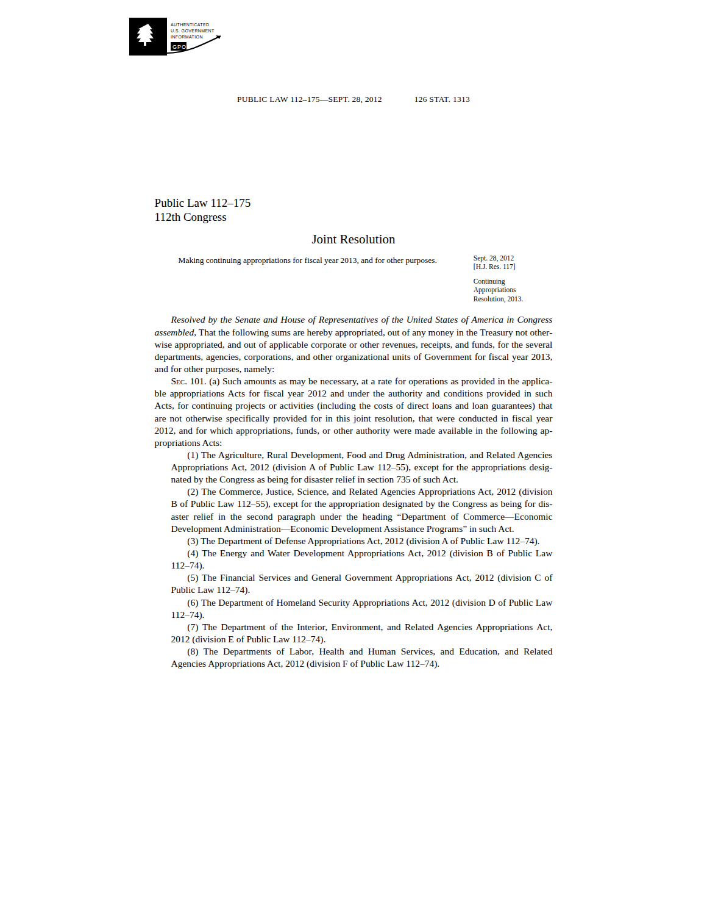AUTHENTICATED U.S. GOVERNMENT INFORMATION GPO
PUBLIC LAW 112–175—SEPT. 28, 2012 126 STAT. 1313
Public Law 112–175
112th Congress
Joint Resolution
Making continuing appropriations for fiscal year 2013, and for other purposes.
Sept. 28, 2012
[H.J. Res. 117]
Continuing
Appropriations
Resolution, 2013.
Resolved by the Senate and House of Representatives of the United States of America in Congress assembled, That the following sums are hereby appropriated, out of any money in the Treasury not otherwise appropriated, and out of applicable corporate or other revenues, receipts, and funds, for the several departments, agencies, corporations, and other organizational units of Government for fiscal year 2013, and for other purposes, namely:
Sec. 101. (a) Such amounts as may be necessary, at a rate for operations as provided in the applicable appropriations Acts for fiscal year 2012 and under the authority and conditions provided in such Acts, for continuing projects or activities (including the costs of direct loans and loan guarantees) that are not otherwise specifically provided for in this joint resolution, that were conducted in fiscal year 2012, and for which appropriations, funds, or other authority were made available in the following appropriations Acts:
(1) The Agriculture, Rural Development, Food and Drug Administration, and Related Agencies Appropriations Act, 2012 (division A of Public Law 112–55), except for the appropriations designated by the Congress as being for disaster relief in section 735 of such Act.
(2) The Commerce, Justice, Science, and Related Agencies Appropriations Act, 2012 (division B of Public Law 112–55), except for the appropriation designated by the Congress as being for disaster relief in the second paragraph under the heading “Department of Commerce—Economic Development Administration—Economic Development Assistance Programs” in such Act.
(3) The Department of Defense Appropriations Act, 2012 (division A of Public Law 112–74).
(4) The Energy and Water Development Appropriations Act, 2012 (division B of Public Law 112–74).
(5) The Financial Services and General Government Appropriations Act, 2012 (division C of Public Law 112–74).
(6) The Department of Homeland Security Appropriations Act, 2012 (division D of Public Law 112–74).
(7) The Department of the Interior, Environment, and Related Agencies Appropriations Act, 2012 (division E of Public Law 112–74).
(8) The Departments of Labor, Health and Human Services, and Education, and Related Agencies Appropriations Act, 2012 (division F of Public Law 112–74).